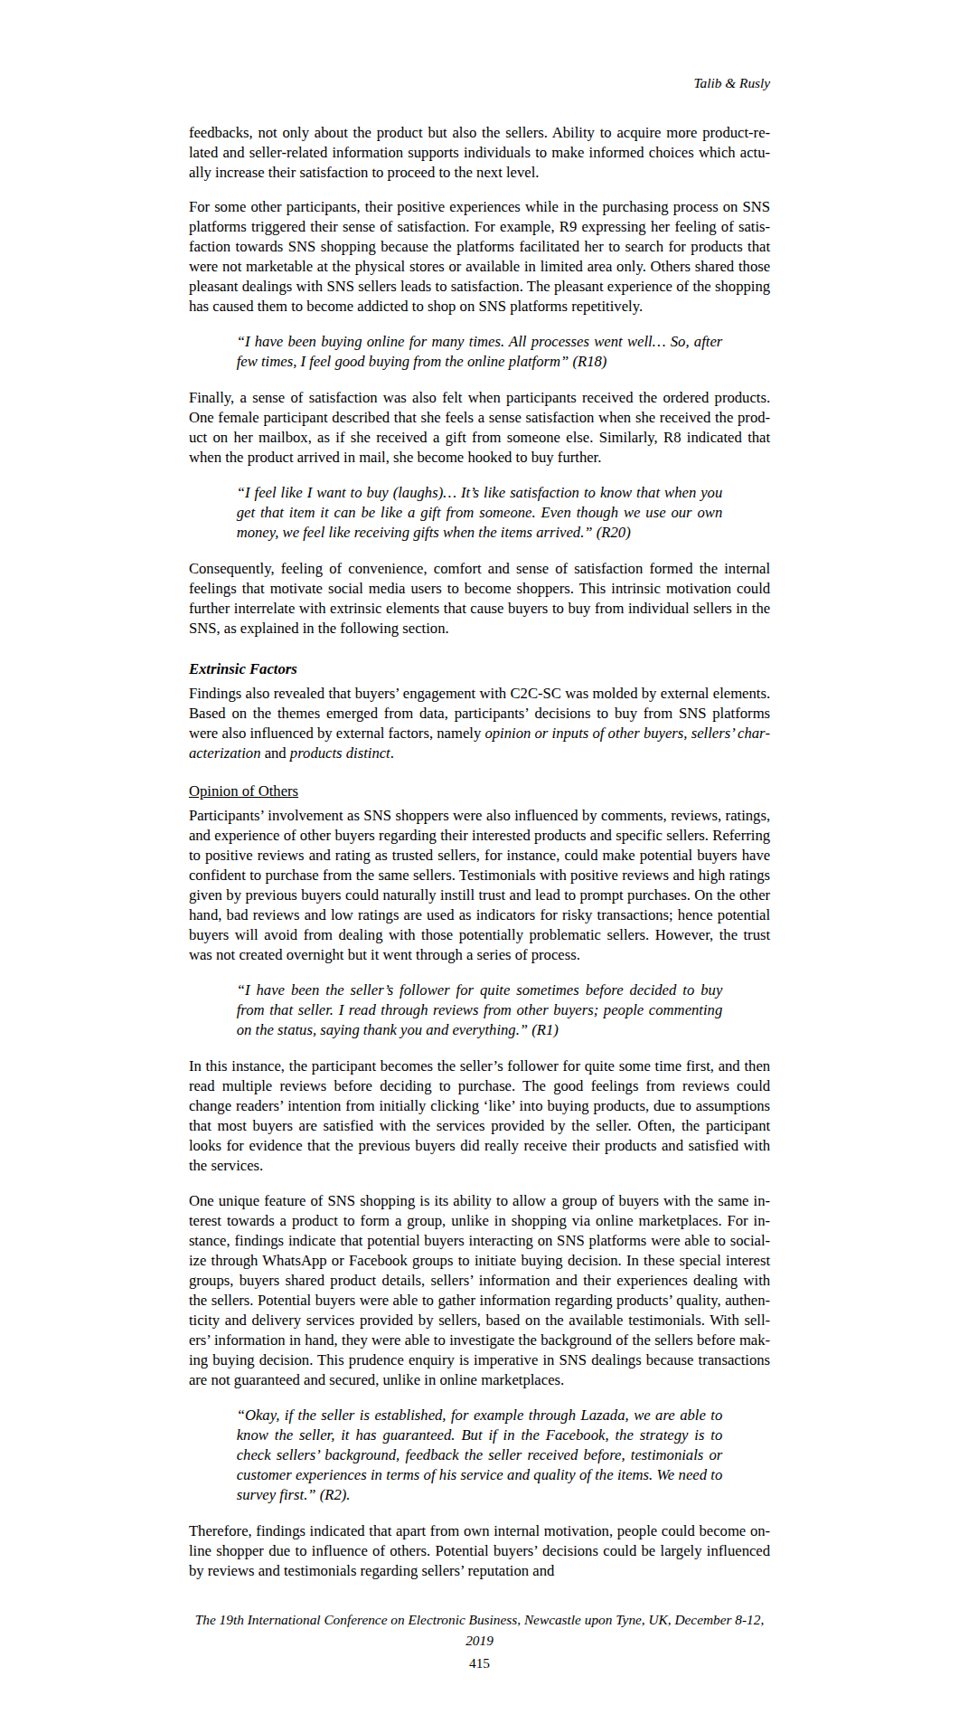Talib & Rusly
feedbacks, not only about the product but also the sellers. Ability to acquire more product-related and seller-related information supports individuals to make informed choices which actually increase their satisfaction to proceed to the next level.
For some other participants, their positive experiences while in the purchasing process on SNS platforms triggered their sense of satisfaction. For example, R9 expressing her feeling of satisfaction towards SNS shopping because the platforms facilitated her to search for products that were not marketable at the physical stores or available in limited area only. Others shared those pleasant dealings with SNS sellers leads to satisfaction. The pleasant experience of the shopping has caused them to become addicted to shop on SNS platforms repetitively.
“I have been buying online for many times. All processes went well… So, after few times, I feel good buying from the online platform” (R18)
Finally, a sense of satisfaction was also felt when participants received the ordered products. One female participant described that she feels a sense satisfaction when she received the product on her mailbox, as if she received a gift from someone else. Similarly, R8 indicated that when the product arrived in mail, she become hooked to buy further.
“I feel like I want to buy (laughs)… It’s like satisfaction to know that when you get that item it can be like a gift from someone. Even though we use our own money, we feel like receiving gifts when the items arrived.” (R20)
Consequently, feeling of convenience, comfort and sense of satisfaction formed the internal feelings that motivate social media users to become shoppers. This intrinsic motivation could further interrelate with extrinsic elements that cause buyers to buy from individual sellers in the SNS, as explained in the following section.
Extrinsic Factors
Findings also revealed that buyers’ engagement with C2C-SC was molded by external elements. Based on the themes emerged from data, participants’ decisions to buy from SNS platforms were also influenced by external factors, namely opinion or inputs of other buyers, sellers’ characterization and products distinct.
Opinion of Others
Participants’ involvement as SNS shoppers were also influenced by comments, reviews, ratings, and experience of other buyers regarding their interested products and specific sellers. Referring to positive reviews and rating as trusted sellers, for instance, could make potential buyers have confident to purchase from the same sellers. Testimonials with positive reviews and high ratings given by previous buyers could naturally instill trust and lead to prompt purchases. On the other hand, bad reviews and low ratings are used as indicators for risky transactions; hence potential buyers will avoid from dealing with those potentially problematic sellers. However, the trust was not created overnight but it went through a series of process.
“I have been the seller’s follower for quite sometimes before decided to buy from that seller. I read through reviews from other buyers; people commenting on the status, saying thank you and everything.” (R1)
In this instance, the participant becomes the seller’s follower for quite some time first, and then read multiple reviews before deciding to purchase. The good feelings from reviews could change readers’ intention from initially clicking ‘like’ into buying products, due to assumptions that most buyers are satisfied with the services provided by the seller. Often, the participant looks for evidence that the previous buyers did really receive their products and satisfied with the services.
One unique feature of SNS shopping is its ability to allow a group of buyers with the same interest towards a product to form a group, unlike in shopping via online marketplaces. For instance, findings indicate that potential buyers interacting on SNS platforms were able to socialize through WhatsApp or Facebook groups to initiate buying decision. In these special interest groups, buyers shared product details, sellers’ information and their experiences dealing with the sellers. Potential buyers were able to gather information regarding products’ quality, authenticity and delivery services provided by sellers, based on the available testimonials. With sellers’ information in hand, they were able to investigate the background of the sellers before making buying decision. This prudence enquiry is imperative in SNS dealings because transactions are not guaranteed and secured, unlike in online marketplaces.
“Okay, if the seller is established, for example through Lazada, we are able to know the seller, it has guaranteed. But if in the Facebook, the strategy is to check sellers’ background, feedback the seller received before, testimonials or customer experiences in terms of his service and quality of the items. We need to survey first.” (R2).
Therefore, findings indicated that apart from own internal motivation, people could become online shopper due to influence of others. Potential buyers’ decisions could be largely influenced by reviews and testimonials regarding sellers’ reputation and
The 19th International Conference on Electronic Business, Newcastle upon Tyne, UK, December 8-12, 2019
415